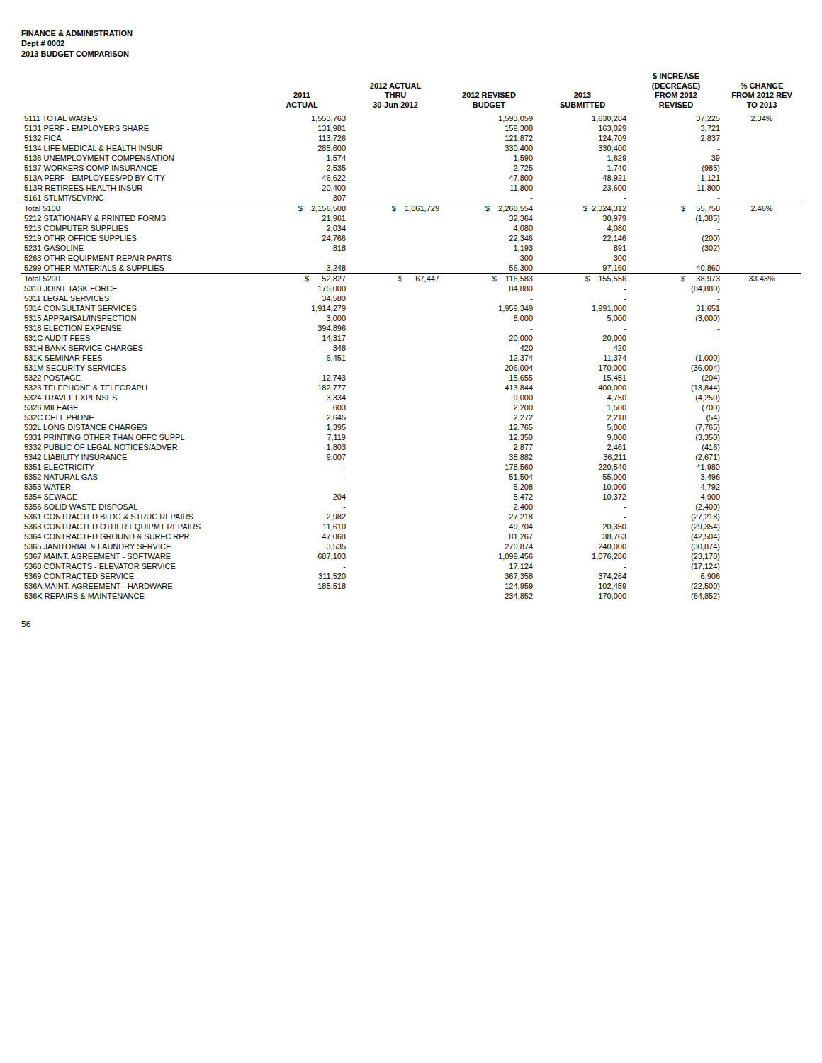FINANCE & ADMINISTRATION
Dept # 0002
2013 BUDGET COMPARISON
| | 2011 ACTUAL | 2012 ACTUAL THRU 30-Jun-2012 | 2012 REVISED BUDGET | 2013 SUBMITTED | $ INCREASE (DECREASE) FROM 2012 REVISED | % CHANGE FROM 2012 REV TO 2013 |
| --- | --- | --- | --- | --- | --- | --- |
| 5111 TOTAL WAGES | 1,553,763 | | 1,593,059 | 1,630,284 | 37,225 | 2.34% |
| 5131 PERF - EMPLOYERS SHARE | 131,981 | | 159,308 | 163,029 | 3,721 | |
| 5132 FICA | 113,726 | | 121,872 | 124,709 | 2,837 | |
| 5134 LIFE MEDICAL & HEALTH INSUR | 285,600 | | 330,400 | 330,400 | - | |
| 5136 UNEMPLOYMENT COMPENSATION | 1,574 | | 1,590 | 1,629 | 39 | |
| 5137 WORKERS COMP INSURANCE | 2,535 | | 2,725 | 1,740 | (985) | |
| 513A PERF - EMPLOYEES/PD BY CITY | 46,622 | | 47,800 | 48,921 | 1,121 | |
| 513R RETIREES HEALTH INSUR | 20,400 | | 11,800 | 23,600 | 11,800 | |
| 5161 STLMT/SEVRNC | 307 | | - | - | - | |
| Total 5100 | $ 2,156,508 | $ 1,061,729 | $ 2,268,554 | $ 2,324,312 | $ 55,758 | 2.46% |
| 5212 STATIONARY & PRINTED FORMS | 21,961 | | 32,364 | 30,979 | (1,385) | |
| 5213 COMPUTER SUPPLIES | 2,034 | | 4,080 | 4,080 | - | |
| 5219 OTHR OFFICE SUPPLIES | 24,766 | | 22,346 | 22,146 | (200) | |
| 5231 GASOLINE | 818 | | 1,193 | 891 | (302) | |
| 5263 OTHR EQUIPMENT REPAIR PARTS | - | | 300 | 300 | - | |
| 5299 OTHER MATERIALS & SUPPLIES | 3,248 | | 56,300 | 97,160 | 40,860 | |
| Total 5200 | $ 52,827 | $ 67,447 | $ 116,583 | $ 155,556 | $ 38,973 | 33.43% |
| 5310 JOINT TASK FORCE | 175,000 | | 84,880 | - | (84,880) | |
| 5311 LEGAL SERVICES | 34,580 | | - | - | - | |
| 5314 CONSULTANT SERVICES | 1,914,279 | | 1,959,349 | 1,991,000 | 31,651 | |
| 5315 APPRAISAL/INSPECTION | 3,000 | | 8,000 | 5,000 | (3,000) | |
| 5318 ELECTION EXPENSE | 394,896 | | - | - | - | |
| 531C AUDIT FEES | 14,317 | | 20,000 | 20,000 | - | |
| 531H BANK SERVICE CHARGES | 348 | | 420 | 420 | - | |
| 531K SEMINAR FEES | 6,451 | | 12,374 | 11,374 | (1,000) | |
| 531M SECURITY SERVICES | - | | 206,004 | 170,000 | (36,004) | |
| 5322 POSTAGE | 12,743 | | 15,655 | 15,451 | (204) | |
| 5323 TELEPHONE & TELEGRAPH | 182,777 | | 413,844 | 400,000 | (13,844) | |
| 5324 TRAVEL EXPENSES | 3,334 | | 9,000 | 4,750 | (4,250) | |
| 5326 MILEAGE | 603 | | 2,200 | 1,500 | (700) | |
| 532C CELL PHONE | 2,645 | | 2,272 | 2,218 | (54) | |
| 532L LONG DISTANCE CHARGES | 1,395 | | 12,765 | 5,000 | (7,765) | |
| 5331 PRINTING OTHER THAN OFFC SUPPL | 7,119 | | 12,350 | 9,000 | (3,350) | |
| 5332 PUBLIC OF LEGAL NOTICES/ADVER | 1,803 | | 2,877 | 2,461 | (416) | |
| 5342 LIABILITY INSURANCE | 9,007 | | 38,882 | 36,211 | (2,671) | |
| 5351 ELECTRICITY | - | | 178,560 | 220,540 | 41,980 | |
| 5352 NATURAL GAS | - | | 51,504 | 55,000 | 3,496 | |
| 5353 WATER | - | | 5,208 | 10,000 | 4,792 | |
| 5354 SEWAGE | 204 | | 5,472 | 10,372 | 4,900 | |
| 5356 SOLID WASTE DISPOSAL | - | | 2,400 | - | (2,400) | |
| 5361 CONTRACTED BLDG & STRUC REPAIRS | 2,982 | | 27,218 | - | (27,218) | |
| 5363 CONTRACTED OTHER EQUIPMT REPAIRS | 11,610 | | 49,704 | 20,350 | (29,354) | |
| 5364 CONTRACTED GROUND & SURFC RPR | 47,068 | | 81,267 | 38,763 | (42,504) | |
| 5365 JANITORIAL & LAUNDRY SERVICE | 3,535 | | 270,874 | 240,000 | (30,874) | |
| 5367 MAINT. AGREEMENT - SOFTWARE | 687,103 | | 1,099,456 | 1,076,286 | (23,170) | |
| 5368 CONTRACTS - ELEVATOR SERVICE | - | | 17,124 | - | (17,124) | |
| 5369 CONTRACTED SERVICE | 311,520 | | 367,358 | 374,264 | 6,906 | |
| 536A MAINT. AGREEMENT - HARDWARE | 185,518 | | 124,959 | 102,459 | (22,500) | |
| 536K REPAIRS & MAINTENANCE | - | | 234,852 | 170,000 | (64,852) | |
56